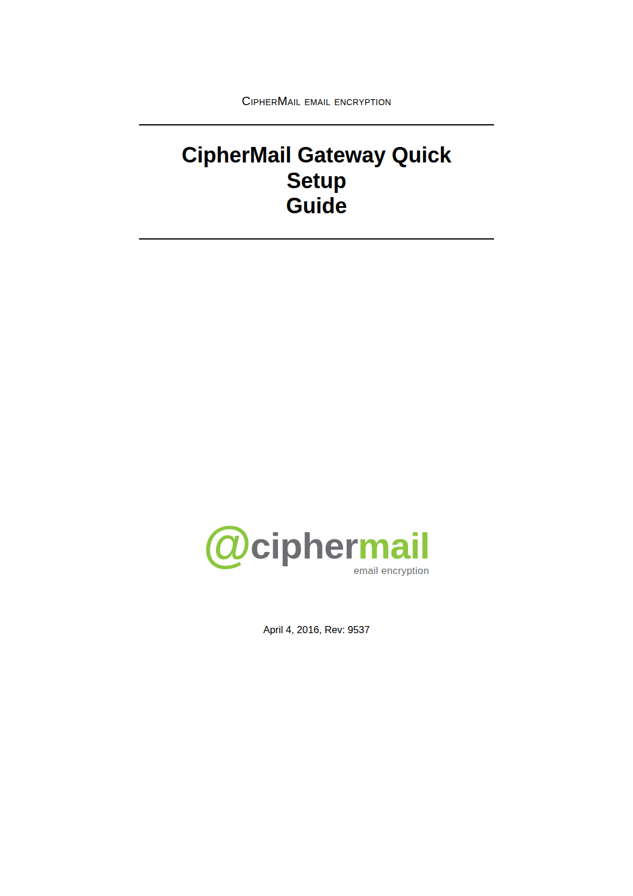CipherMail email encryption
CipherMail Gateway Quick Setup
Guide
@cipher mail email encryption
April 4, 2016, Rev: 9537